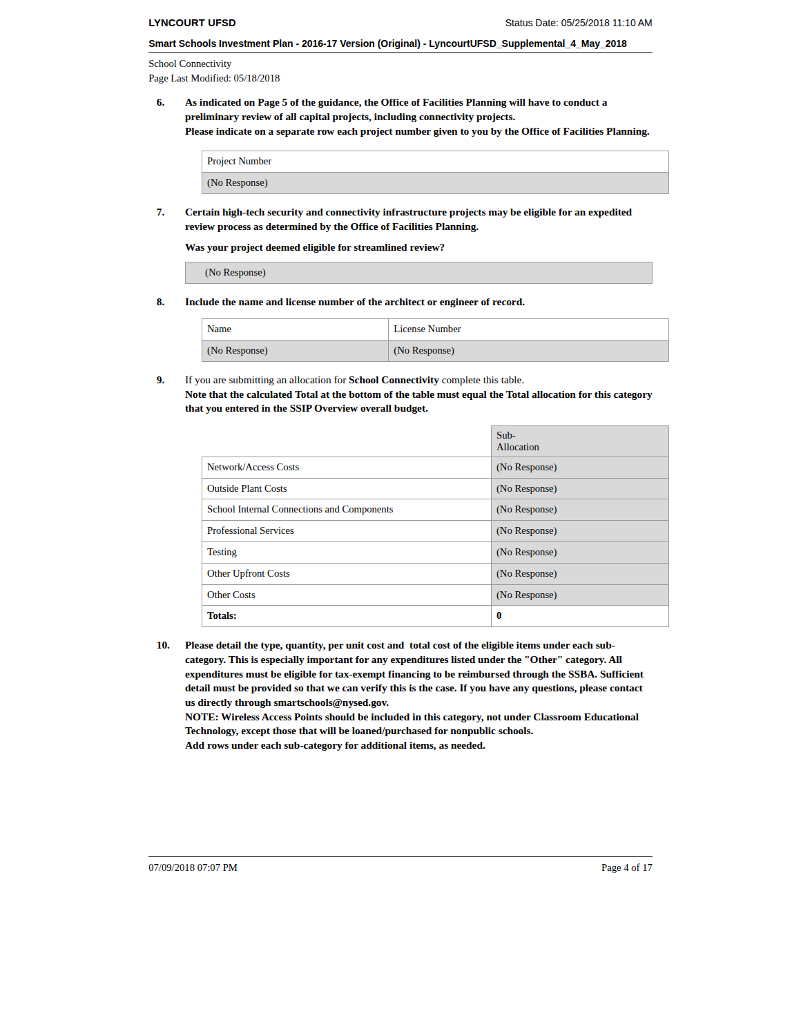LYNCOURT UFSD
Status Date: 05/25/2018 11:10 AM
Smart Schools Investment Plan - 2016-17 Version (Original) - LyncourtUFSD_Supplemental_4_May_2018
School Connectivity
Page Last Modified: 05/18/2018
6.
As indicated on Page 5 of the guidance, the Office of Facilities Planning will have to conduct a preliminary review of all capital projects, including connectivity projects.
Please indicate on a separate row each project number given to you by the Office of Facilities Planning.
| Project Number |
| --- |
| (No Response) |
7.
Certain high-tech security and connectivity infrastructure projects may be eligible for an expedited review process as determined by the Office of Facilities Planning.
Was your project deemed eligible for streamlined review?
(No Response)
8.
Include the name and license number of the architect or engineer of record.
| Name | License Number |
| --- | --- |
| (No Response) | (No Response) |
9.
If you are submitting an allocation for School Connectivity complete this table.
Note that the calculated Total at the bottom of the table must equal the Total allocation for this category that you entered in the SSIP Overview overall budget.
| | Sub- Allocation |
| --- | --- |
| Network/Access Costs | (No Response) |
| Outside Plant Costs | (No Response) |
| School Internal Connections and Components | (No Response) |
| Professional Services | (No Response) |
| Testing | (No Response) |
| Other Upfront Costs | (No Response) |
| Other Costs | (No Response) |
| Totals: | 0 |
10.
Please detail the type, quantity, per unit cost and total cost of the eligible items under each sub-category. This is especially important for any expenditures listed under the "Other" category. All expenditures must be eligible for tax-exempt financing to be reimbursed through the SSBA. Sufficient detail must be provided so that we can verify this is the case. If you have any questions, please contact us directly through smartschools@nysed.gov.
NOTE: Wireless Access Points should be included in this category, not under Classroom Educational Technology, except those that will be loaned/purchased for nonpublic schools.
Add rows under each sub-category for additional items, as needed.
07/09/2018 07:07 PM
Page 4 of 17